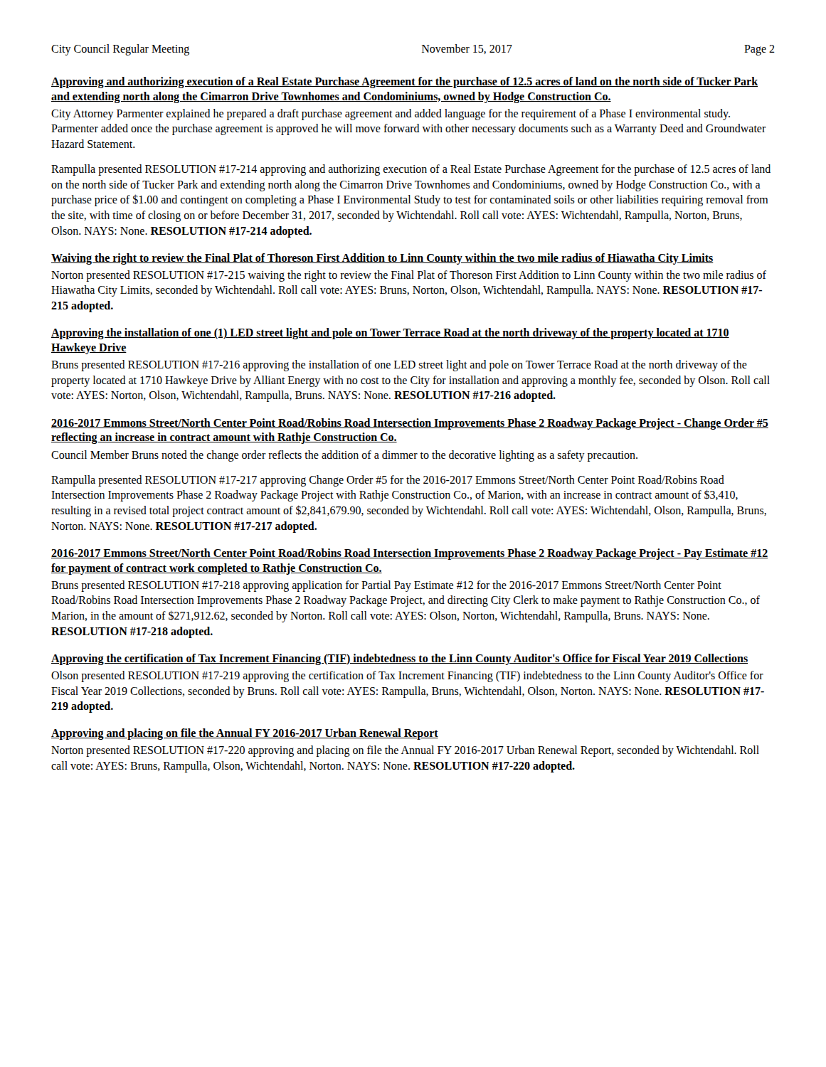City Council Regular Meeting November 15, 2017 Page 2
Approving and authorizing execution of a Real Estate Purchase Agreement for the purchase of 12.5 acres of land on the north side of Tucker Park and extending north along the Cimarron Drive Townhomes and Condominiums, owned by Hodge Construction Co.
City Attorney Parmenter explained he prepared a draft purchase agreement and added language for the requirement of a Phase I environmental study. Parmenter added once the purchase agreement is approved he will move forward with other necessary documents such as a Warranty Deed and Groundwater Hazard Statement.
Rampulla presented RESOLUTION #17-214 approving and authorizing execution of a Real Estate Purchase Agreement for the purchase of 12.5 acres of land on the north side of Tucker Park and extending north along the Cimarron Drive Townhomes and Condominiums, owned by Hodge Construction Co., with a purchase price of $1.00 and contingent on completing a Phase I Environmental Study to test for contaminated soils or other liabilities requiring removal from the site, with time of closing on or before December 31, 2017, seconded by Wichtendahl. Roll call vote: AYES: Wichtendahl, Rampulla, Norton, Bruns, Olson. NAYS: None. RESOLUTION #17-214 adopted.
Waiving the right to review the Final Plat of Thoreson First Addition to Linn County within the two mile radius of Hiawatha City Limits
Norton presented RESOLUTION #17-215 waiving the right to review the Final Plat of Thoreson First Addition to Linn County within the two mile radius of Hiawatha City Limits, seconded by Wichtendahl. Roll call vote: AYES: Bruns, Norton, Olson, Wichtendahl, Rampulla. NAYS: None. RESOLUTION #17-215 adopted.
Approving the installation of one (1) LED street light and pole on Tower Terrace Road at the north driveway of the property located at 1710 Hawkeye Drive
Bruns presented RESOLUTION #17-216 approving the installation of one LED street light and pole on Tower Terrace Road at the north driveway of the property located at 1710 Hawkeye Drive by Alliant Energy with no cost to the City for installation and approving a monthly fee, seconded by Olson. Roll call vote: AYES: Norton, Olson, Wichtendahl, Rampulla, Bruns. NAYS: None. RESOLUTION #17-216 adopted.
2016-2017 Emmons Street/North Center Point Road/Robins Road Intersection Improvements Phase 2 Roadway Package Project - Change Order #5 reflecting an increase in contract amount with Rathje Construction Co.
Council Member Bruns noted the change order reflects the addition of a dimmer to the decorative lighting as a safety precaution.
Rampulla presented RESOLUTION #17-217 approving Change Order #5 for the 2016-2017 Emmons Street/North Center Point Road/Robins Road Intersection Improvements Phase 2 Roadway Package Project with Rathje Construction Co., of Marion, with an increase in contract amount of $3,410, resulting in a revised total project contract amount of $2,841,679.90, seconded by Wichtendahl. Roll call vote: AYES: Wichtendahl, Olson, Rampulla, Bruns, Norton. NAYS: None. RESOLUTION #17-217 adopted.
2016-2017 Emmons Street/North Center Point Road/Robins Road Intersection Improvements Phase 2 Roadway Package Project - Pay Estimate #12 for payment of contract work completed to Rathje Construction Co.
Bruns presented RESOLUTION #17-218 approving application for Partial Pay Estimate #12 for the 2016-2017 Emmons Street/North Center Point Road/Robins Road Intersection Improvements Phase 2 Roadway Package Project, and directing City Clerk to make payment to Rathje Construction Co., of Marion, in the amount of $271,912.62, seconded by Norton. Roll call vote: AYES: Olson, Norton, Wichtendahl, Rampulla, Bruns. NAYS: None. RESOLUTION #17-218 adopted.
Approving the certification of Tax Increment Financing (TIF) indebtedness to the Linn County Auditor's Office for Fiscal Year 2019 Collections
Olson presented RESOLUTION #17-219 approving the certification of Tax Increment Financing (TIF) indebtedness to the Linn County Auditor's Office for Fiscal Year 2019 Collections, seconded by Bruns. Roll call vote: AYES: Rampulla, Bruns, Wichtendahl, Olson, Norton. NAYS: None. RESOLUTION #17-219 adopted.
Approving and placing on file the Annual FY 2016-2017 Urban Renewal Report
Norton presented RESOLUTION #17-220 approving and placing on file the Annual FY 2016-2017 Urban Renewal Report, seconded by Wichtendahl. Roll call vote: AYES: Bruns, Rampulla, Olson, Wichtendahl, Norton. NAYS: None. RESOLUTION #17-220 adopted.